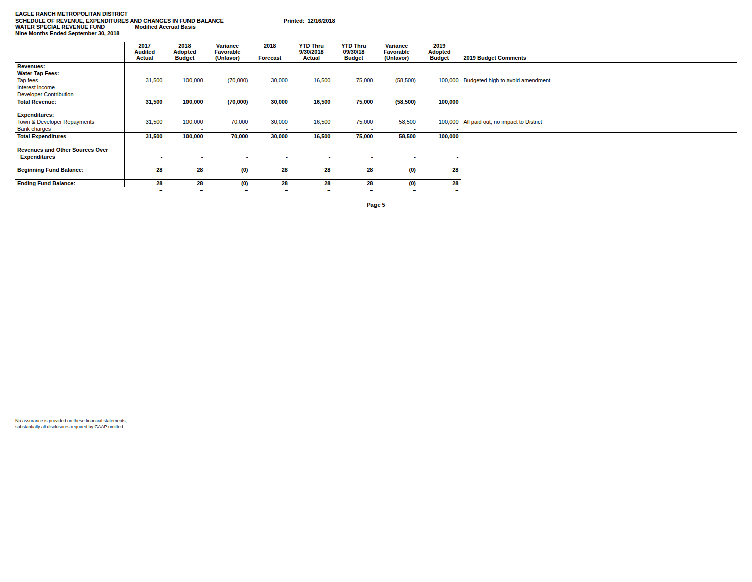EAGLE RANCH METROPOLITAN DISTRICT
SCHEDULE OF REVENUE, EXPENDITURES AND CHANGES IN FUND BALANCE
Printed: 12/16/2018
WATER SPECIAL REVENUE FUND
Modified Accrual Basis
Nine Months Ended September 30, 2018
| | 2017 Audited Actual | 2018 Adopted Budget | Variance Favorable (Unfavor) | 2018 Forecast | YTD Thru 9/30/2018 Actual | YTD Thru 09/30/18 Budget | Variance Favorable (Unfavor) | 2019 Adopted Budget | 2019 Budget Comments |
| --- | --- | --- | --- | --- | --- | --- | --- | --- | --- |
| Revenues: | | | | | | | | | |
| Water Tap Fees: | | | | | | | | | |
| Tap fees | 31,500 | 100,000 | (70,000) | 30,000 | 16,500 | 75,000 | (58,500) | 100,000 | Budgeted high to avoid amendment |
| Interest income | - | - | - | - | - | - | - | - | |
| Developer Contribution | | - | - | - | | - | - | - | |
| Total Revenue: | 31,500 | 100,000 | (70,000) | 30,000 | 16,500 | 75,000 | (58,500) | 100,000 | |
| Expenditures: | | | | | | | | | |
| Town & Developer Repayments | 31,500 | 100,000 | 70,000 | 30,000 | 16,500 | 75,000 | 58,500 | 100,000 | All paid out, no impact to District |
| Bank charges | | - | - | - | | - | - | - | |
| Total Expenditures | 31,500 | 100,000 | 70,000 | 30,000 | 16,500 | 75,000 | 58,500 | 100,000 | |
| Revenues and Other Sources Over | | | | | | | | | |
| Expenditures | - | - | - | - | - | - | - | - | |
| Beginning Fund Balance: | 28 | 28 | (0) | 28 | 28 | 28 | (0) | 28 | |
| Ending Fund Balance: | 28 | 28 | (0) | 28 | 28 | 28 | (0) | 28 | |
| | = | = | = | = | = | = | = | = | |
Page 5
No assurance is provided on these financial statements;
substantially all disclosures required by GAAP omitted.